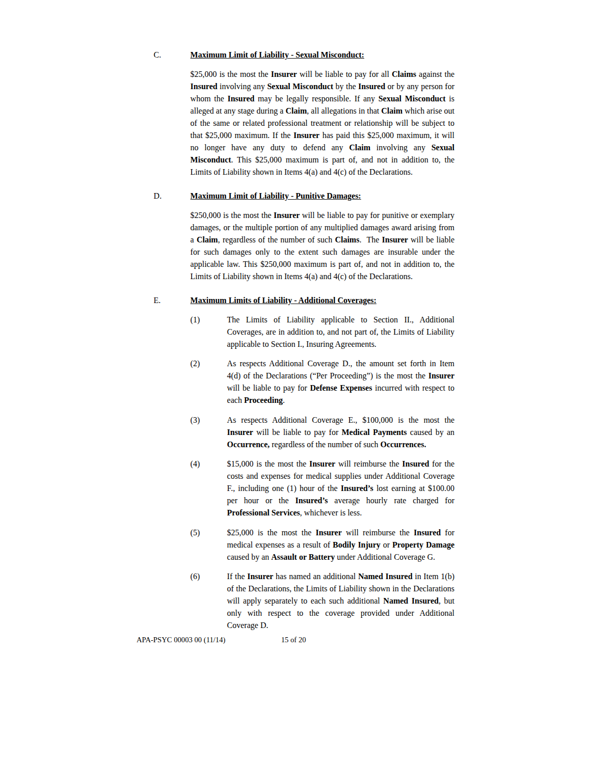C.
Maximum Limit of Liability - Sexual Misconduct:
$25,000 is the most the Insurer will be liable to pay for all Claims against the Insured involving any Sexual Misconduct by the Insured or by any person for whom the Insured may be legally responsible. If any Sexual Misconduct is alleged at any stage during a Claim, all allegations in that Claim which arise out of the same or related professional treatment or relationship will be subject to that $25,000 maximum. If the Insurer has paid this $25,000 maximum, it will no longer have any duty to defend any Claim involving any Sexual Misconduct. This $25,000 maximum is part of, and not in addition to, the Limits of Liability shown in Items 4(a) and 4(c) of the Declarations.
D.
Maximum Limit of Liability - Punitive Damages:
$250,000 is the most the Insurer will be liable to pay for punitive or exemplary damages, or the multiple portion of any multiplied damages award arising from a Claim, regardless of the number of such Claims. The Insurer will be liable for such damages only to the extent such damages are insurable under the applicable law. This $250,000 maximum is part of, and not in addition to, the Limits of Liability shown in Items 4(a) and 4(c) of the Declarations.
E.
Maximum Limits of Liability - Additional Coverages:
(1)
The Limits of Liability applicable to Section II., Additional Coverages, are in addition to, and not part of, the Limits of Liability applicable to Section I., Insuring Agreements.
(2)
As respects Additional Coverage D., the amount set forth in Item 4(d) of the Declarations (“Per Proceeding”) is the most the Insurer will be liable to pay for Defense Expenses incurred with respect to each Proceeding.
(3)
As respects Additional Coverage E., $100,000 is the most the Insurer will be liable to pay for Medical Payments caused by an Occurrence, regardless of the number of such Occurrences.
(4)
$15,000 is the most the Insurer will reimburse the Insured for the costs and expenses for medical supplies under Additional Coverage F., including one (1) hour of the Insured’s lost earning at $100.00 per hour or the Insured’s average hourly rate charged for Professional Services, whichever is less.
(5)
$25,000 is the most the Insurer will reimburse the Insured for medical expenses as a result of Bodily Injury or Property Damage caused by an Assault or Battery under Additional Coverage G.
(6)
If the Insurer has named an additional Named Insured in Item 1(b) of the Declarations, the Limits of Liability shown in the Declarations will apply separately to each such additional Named Insured, but only with respect to the coverage provided under Additional Coverage D.
APA-PSYC 00003 00 (11/14) 15 of 20